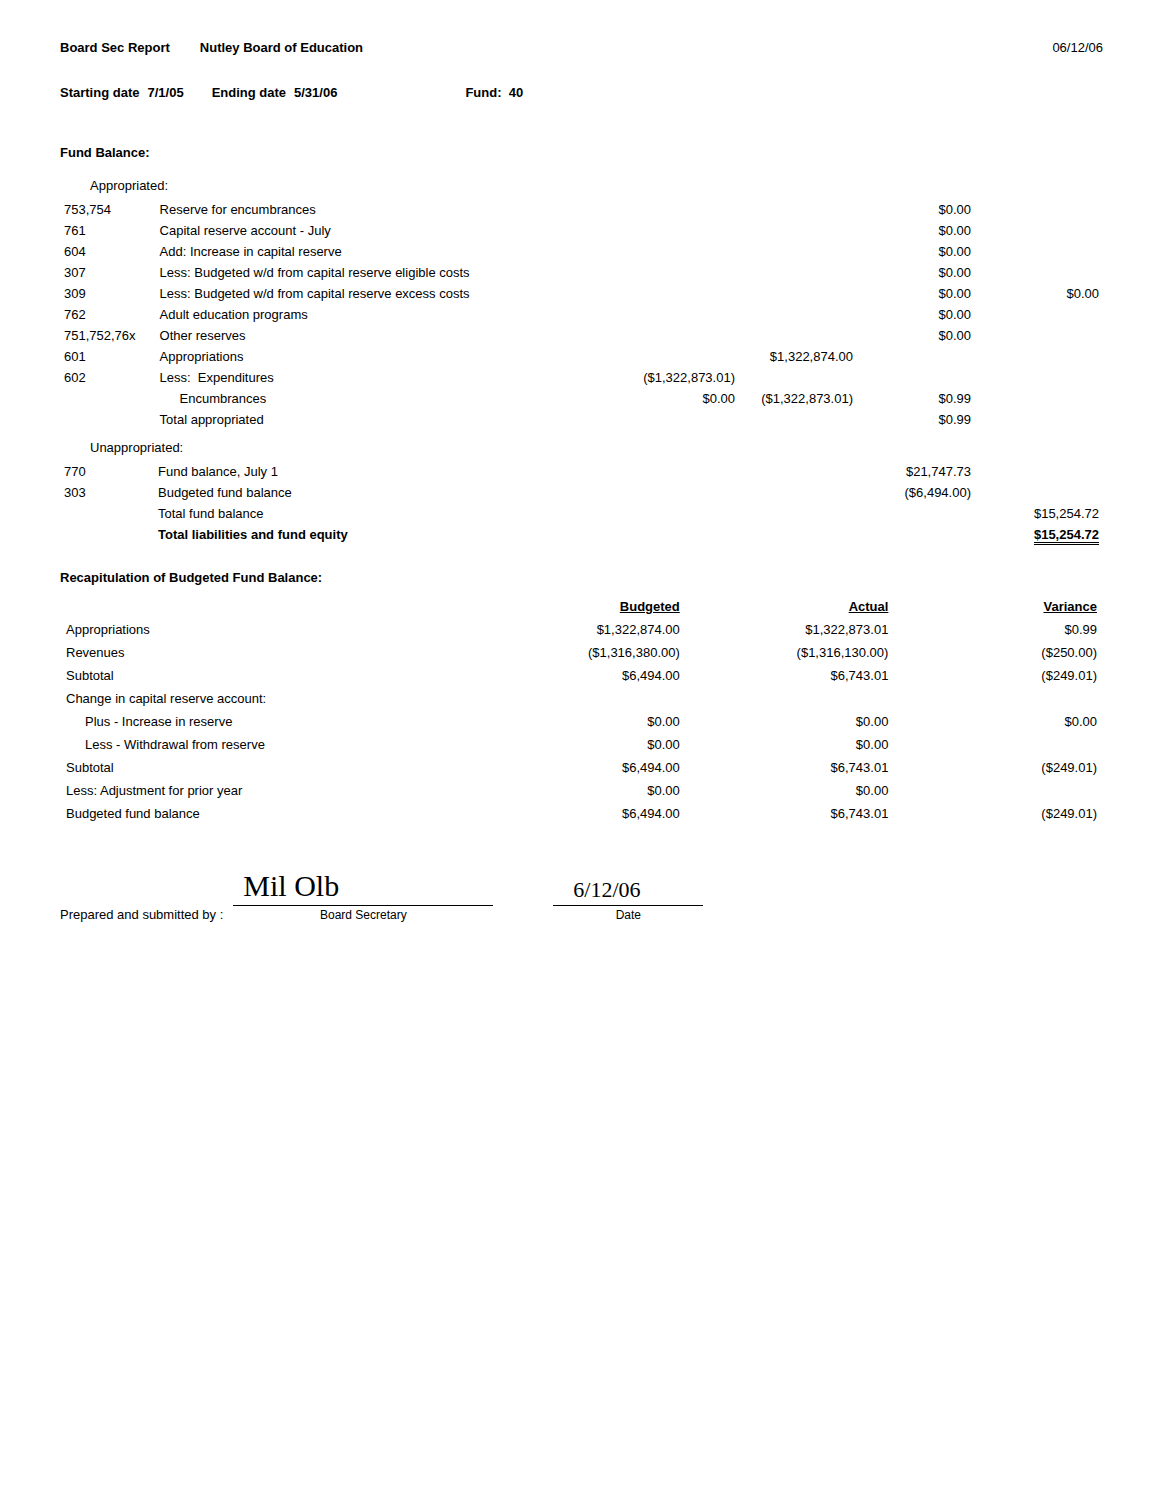Board Sec Report Nutley Board of Education
06/12/06
Starting date 7/1/05 Ending date 5/31/06 Fund: 40
Fund Balance:
Appropriated:
| 753,754 | Reserve for encumbrances | | | $0.00 | |
| 761 | Capital reserve account - July | | | $0.00 | |
| 604 | Add: Increase in capital reserve | | | $0.00 | |
| 307 | Less: Budgeted w/d from capital reserve eligible costs | | | $0.00 | |
| 309 | Less: Budgeted w/d from capital reserve excess costs | | | $0.00 | $0.00 |
| 762 | Adult education programs | | | $0.00 | |
| 751,752,76x | Other reserves | | | $0.00 | |
| 601 | Appropriations | | $1,322,874.00 | | |
| 602 | Less: Expenditures | ($1,322,873.01) | | | |
| | Encumbrances | $0.00 | ($1,322,873.01) | $0.99 | |
| | Total appropriated | | | $0.99 | |
Unappropriated:
| 770 | Fund balance, July 1 | | | $21,747.73 | |
| 303 | Budgeted fund balance | | | ($6,494.00) | |
| | Total fund balance | | | | $15,254.72 |
| | Total liabilities and fund equity | | | | $15,254.72 |
Recapitulation of Budgeted Fund Balance:
| | Budgeted | Actual | Variance |
| --- | --- | --- | --- |
| Appropriations | $1,322,874.00 | $1,322,873.01 | $0.99 |
| Revenues | ($1,316,380.00) | ($1,316,130.00) | ($250.00) |
| Subtotal | $6,494.00 | $6,743.01 | ($249.01) |
| Change in capital reserve account: | | | |
| Plus - Increase in reserve | $0.00 | $0.00 | $0.00 |
| Less - Withdrawal from reserve | $0.00 | $0.00 | |
| Subtotal | $6,494.00 | $6,743.01 | ($249.01) |
| Less: Adjustment for prior year | $0.00 | $0.00 | |
| Budgeted fund balance | $6,494.00 | $6,743.01 | ($249.01) |
Prepared and submitted by :
Mil Olb
Board Secretary
6/12/06
Date